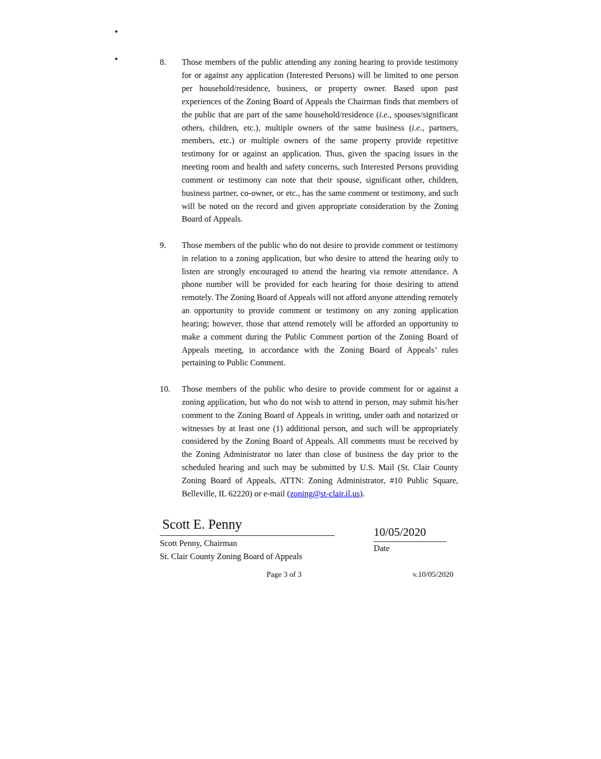•
•
8. Those members of the public attending any zoning hearing to provide testimony for or against any application (Interested Persons) will be limited to one person per household/residence, business, or property owner. Based upon past experiences of the Zoning Board of Appeals the Chairman finds that members of the public that are part of the same household/residence (i.e., spouses/significant others, children, etc.), multiple owners of the same business (i.e., partners, members, etc.) or multiple owners of the same property provide repetitive testimony for or against an application. Thus, given the spacing issues in the meeting room and health and safety concerns, such Interested Persons providing comment or testimony can note that their spouse, significant other, children, business partner, co-owner, or etc., has the same comment or testimony, and such will be noted on the record and given appropriate consideration by the Zoning Board of Appeals.
9. Those members of the public who do not desire to provide comment or testimony in relation to a zoning application, but who desire to attend the hearing only to listen are strongly encouraged to attend the hearing via remote attendance. A phone number will be provided for each hearing for those desiring to attend remotely. The Zoning Board of Appeals will not afford anyone attending remotely an opportunity to provide comment or testimony on any zoning application hearing; however, those that attend remotely will be afforded an opportunity to make a comment during the Public Comment portion of the Zoning Board of Appeals meeting, in accordance with the Zoning Board of Appeals’ rules pertaining to Public Comment.
10. Those members of the public who desire to provide comment for or against a zoning application, but who do not wish to attend in person, may submit his/her comment to the Zoning Board of Appeals in writing, under oath and notarized or witnesses by at least one (1) additional person, and such will be appropriately considered by the Zoning Board of Appeals. All comments must be received by the Zoning Administrator no later than close of business the day prior to the scheduled hearing and such may be submitted by U.S. Mail (St. Clair County Zoning Board of Appeals, ATTN: Zoning Administrator, #10 Public Square, Belleville, IL 62220) or e-mail (zoning@st-clair.il.us).
Scott E. Penny
Scott Penny, Chairman
St. Clair County Zoning Board of Appeals
10/05/2020
Date
Page 3 of 3 v.10/05/2020